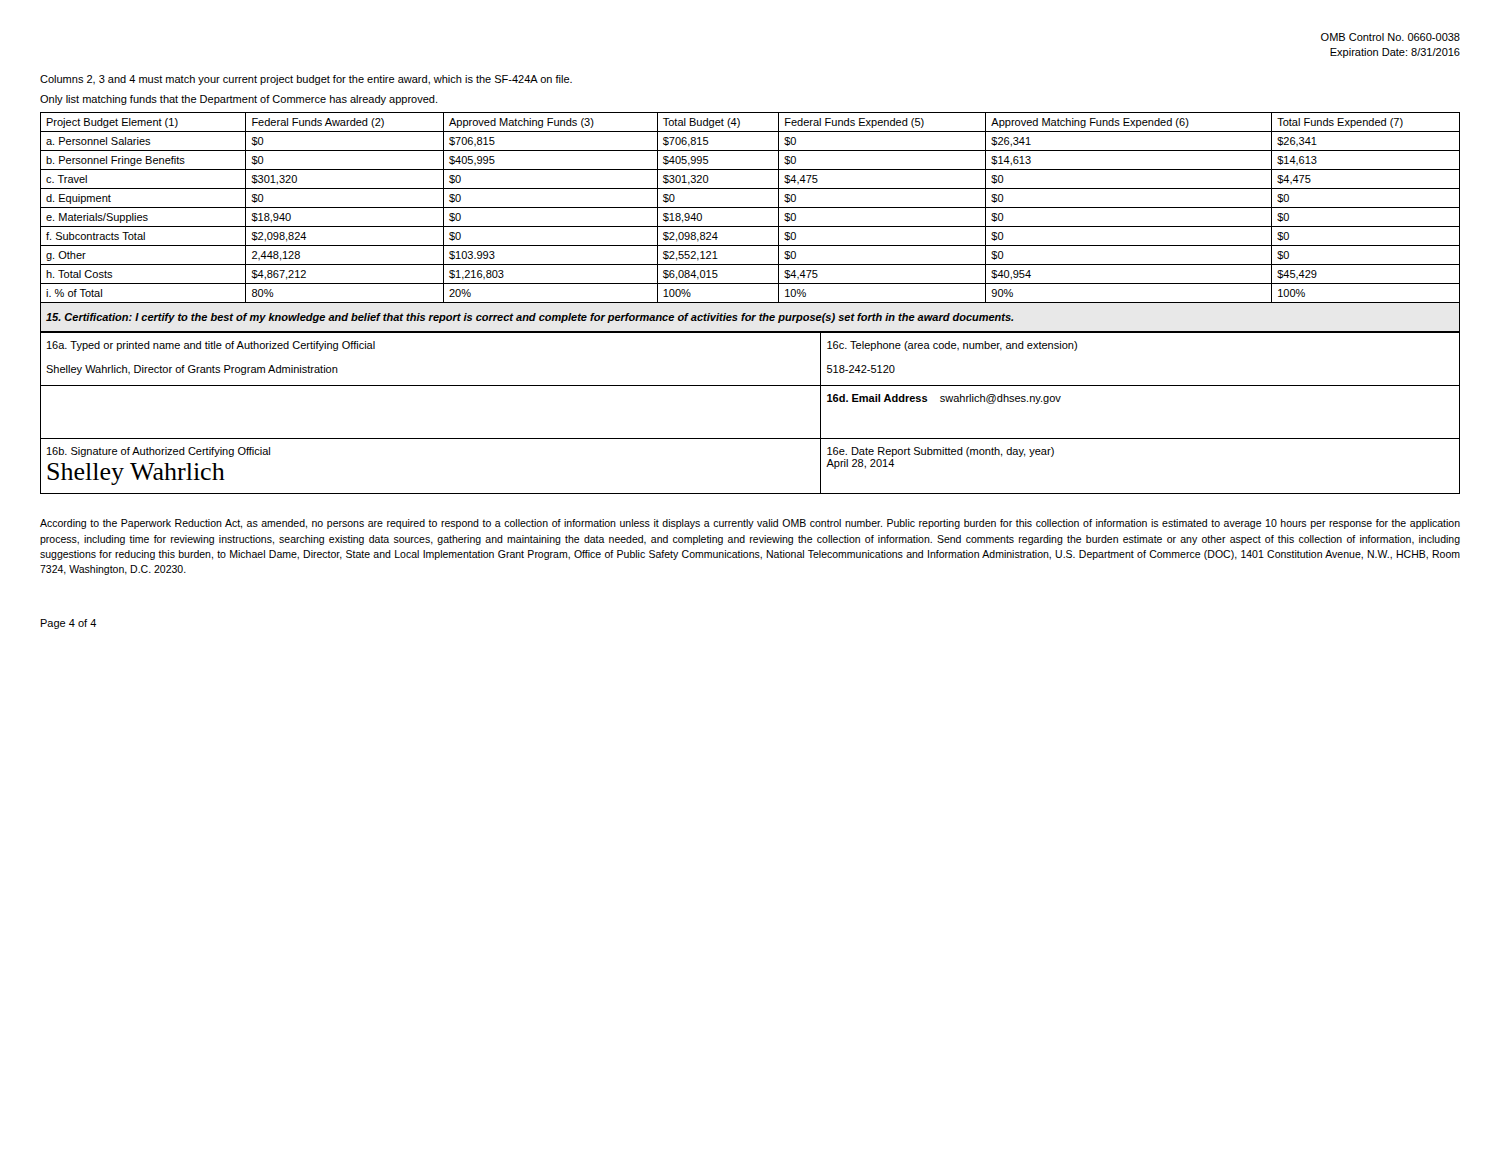OMB Control No. 0660-0038
Expiration Date: 8/31/2016
Columns 2, 3 and 4 must match your current project budget for the entire award, which is the SF-424A on file.
Only list matching funds that the Department of Commerce has already approved.
| Project Budget Element (1) | Federal Funds Awarded (2) | Approved Matching Funds (3) | Total Budget (4) | Federal Funds Expended (5) | Approved Matching Funds Expended (6) | Total Funds Expended (7) |
| --- | --- | --- | --- | --- | --- | --- |
| a. Personnel Salaries | $0 | $706,815 | $706,815 | $0 | $26,341 | $26,341 |
| b. Personnel Fringe Benefits | $0 | $405,995 | $405,995 | $0 | $14,613 | $14,613 |
| c. Travel | $301,320 | $0 | $301,320 | $4,475 | $0 | $4,475 |
| d. Equipment | $0 | $0 | $0 | $0 | $0 | $0 |
| e. Materials/Supplies | $18,940 | $0 | $18,940 | $0 | $0 | $0 |
| f. Subcontracts Total | $2,098,824 | $0 | $2,098,824 | $0 | $0 | $0 |
| g. Other | 2,448,128 | $103.993 | $2,552,121 | $0 | $0 | $0 |
| h. Total Costs | $4,867,212 | $1,216,803 | $6,084,015 | $4,475 | $40,954 | $45,429 |
| i. % of Total | 80% | 20% | 100% | 10% | 90% | 100% |
15. Certification: I certify to the best of my knowledge and belief that this report is correct and complete for performance of activities for the purpose(s) set forth in the award documents.
| 16a. Typed or printed name and title of Authorized Certifying Official Shelley Wahrlich, Director of Grants Program Administration | 16c. Telephone (area code, number, and extension) 518-242-5120 |
| | 16d. Email Address swahrlich@dhses.ny.gov |
| 16b. Signature of Authorized Certifying Official Shelley Wahrlich | 16e. Date Report Submitted (month, day, year) April 28, 2014 |
According to the Paperwork Reduction Act, as amended, no persons are required to respond to a collection of information unless it displays a currently valid OMB control number. Public reporting burden for this collection of information is estimated to average 10 hours per response for the application process, including time for reviewing instructions, searching existing data sources, gathering and maintaining the data needed, and completing and reviewing the collection of information. Send comments regarding the burden estimate or any other aspect of this collection of information, including suggestions for reducing this burden, to Michael Dame, Director, State and Local Implementation Grant Program, Office of Public Safety Communications, National Telecommunications and Information Administration, U.S. Department of Commerce (DOC), 1401 Constitution Avenue, N.W., HCHB, Room 7324, Washington, D.C. 20230.
Page 4 of 4